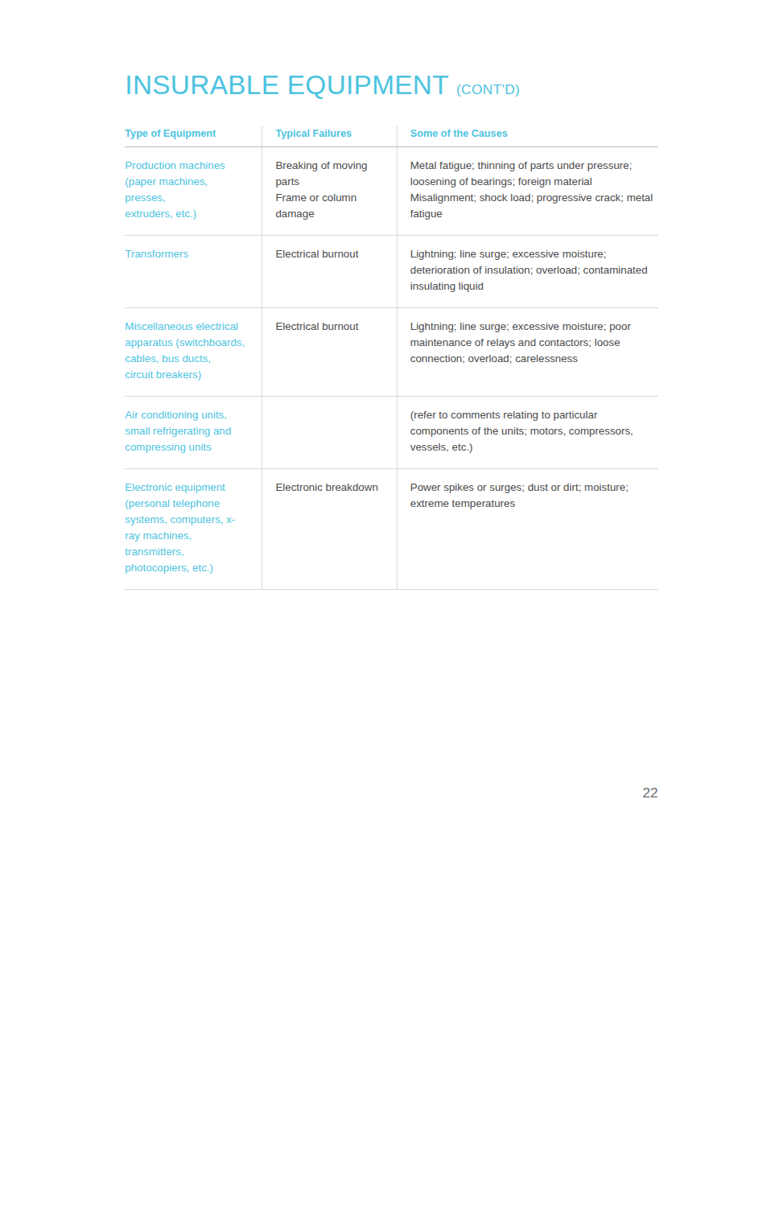Insurable Equipment (Cont'd)
| Type of Equipment | Typical Failures | Some of the Causes |
| --- | --- | --- |
| Production machines (paper machines, presses, extruders, etc.) | Breaking of moving parts Frame or column damage | Metal fatigue; thinning of parts under pressure; loosening of bearings; foreign material Misalignment; shock load; progressive crack; metal fatigue |
| Transformers | Electrical burnout | Lightning; line surge; excessive moisture; deterioration of insulation; overload; contaminated insulating liquid |
| Miscellaneous electrical apparatus (switchboards, cables, bus ducts, circuit breakers) | Electrical burnout | Lightning; line surge; excessive moisture; poor maintenance of relays and contactors; loose connection; overload; carelessness |
| Air conditioning units, small refrigerating and compressing units | | (refer to comments relating to particular components of the units; motors, compressors, vessels, etc.) |
| Electronic equipment (personal telephone systems, computers, x-ray machines, transmitters, photocopiers, etc.) | Electronic breakdown | Power spikes or surges; dust or dirt; moisture; extreme temperatures |
22